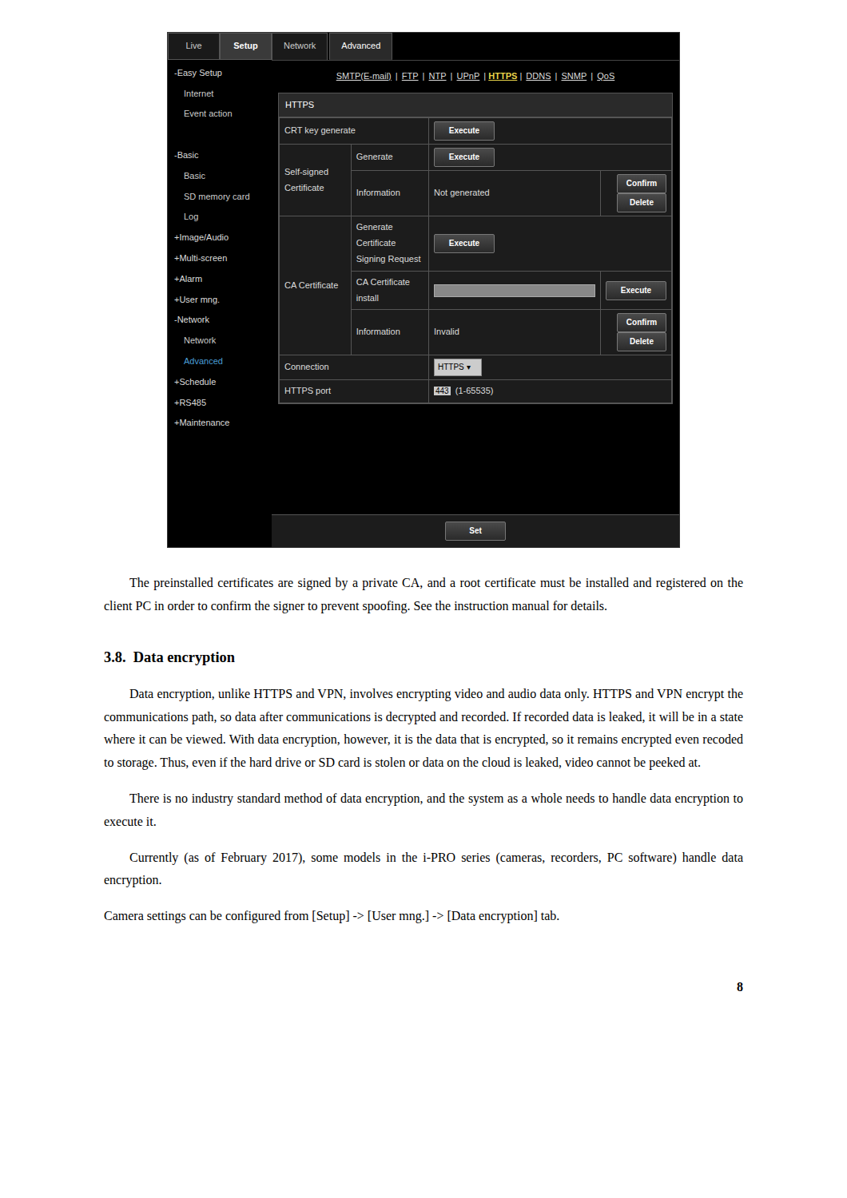Live
Setup
-Easy Setup
Internet
Event action
-Basic
Basic
SD memory card
Log
+Image/Audio
+Multi-screen
+Alarm
+User mng.
-Network
Network
Advanced
+Schedule
+RS485
+Maintenance
Network
Advanced
SMTP(E-mail) | FTP | NTP | UPnP | HTTPS | DDNS | SNMP | QoS
HTTPS
| CRT key generate | Execute |
| Self-signed Certificate | Generate | Execute |
| Information | Not generated | Confirm Delete |
| CA Certificate | Generate Certificate Signing Request | Execute |
| CA Certificate install | | Execute |
| Information | Invalid | Confirm Delete |
| Connection | HTTPS ▾ |
| HTTPS port | 443 (1-65535) |
Set
The preinstalled certificates are signed by a private CA, and a root certificate must be installed and registered on the client PC in order to confirm the signer to prevent spoofing. See the instruction manual for details.
3.8. Data encryption
Data encryption, unlike HTTPS and VPN, involves encrypting video and audio data only. HTTPS and VPN encrypt the communications path, so data after communications is decrypted and recorded. If recorded data is leaked, it will be in a state where it can be viewed. With data encryption, however, it is the data that is encrypted, so it remains encrypted even recoded to storage. Thus, even if the hard drive or SD card is stolen or data on the cloud is leaked, video cannot be peeked at.
There is no industry standard method of data encryption, and the system as a whole needs to handle data encryption to execute it.
Currently (as of February 2017), some models in the i-PRO series (cameras, recorders, PC software) handle data encryption.
Camera settings can be configured from [Setup] -> [User mng.] -> [Data encryption] tab.
8